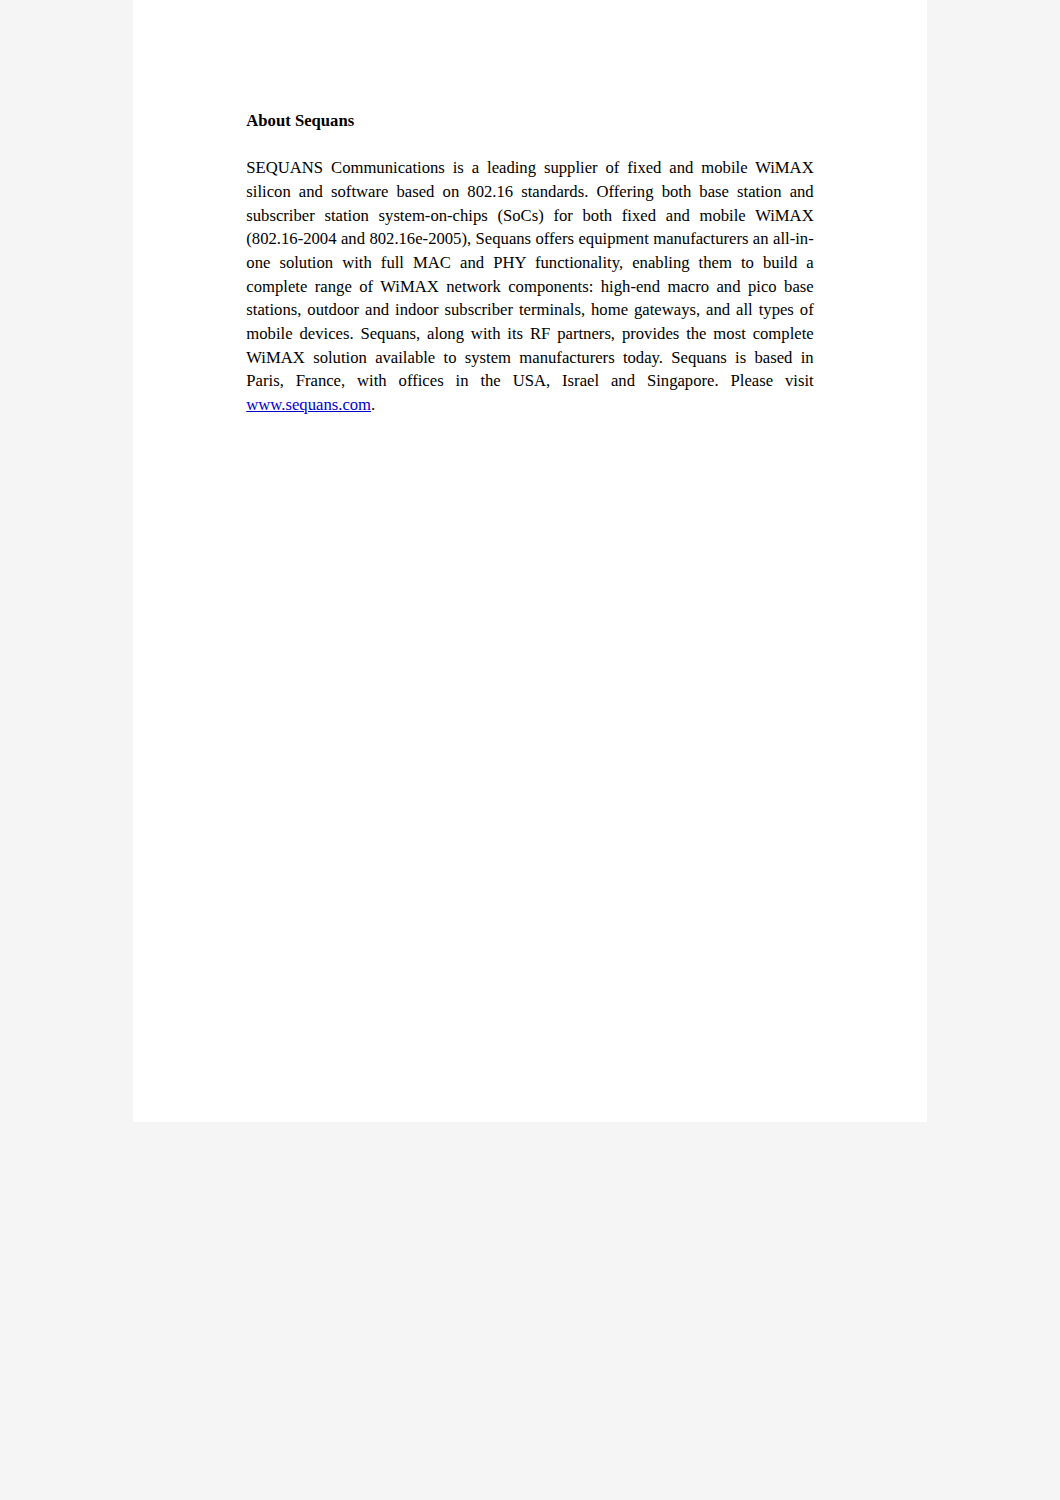About Sequans
SEQUANS Communications is a leading supplier of fixed and mobile WiMAX silicon and software based on 802.16 standards. Offering both base station and subscriber station system-on-chips (SoCs) for both fixed and mobile WiMAX (802.16-2004 and 802.16e-2005), Sequans offers equipment manufacturers an all-in-one solution with full MAC and PHY functionality, enabling them to build a complete range of WiMAX network components: high-end macro and pico base stations, outdoor and indoor subscriber terminals, home gateways, and all types of mobile devices. Sequans, along with its RF partners, provides the most complete WiMAX solution available to system manufacturers today. Sequans is based in Paris, France, with offices in the USA, Israel and Singapore. Please visit www.sequans.com.